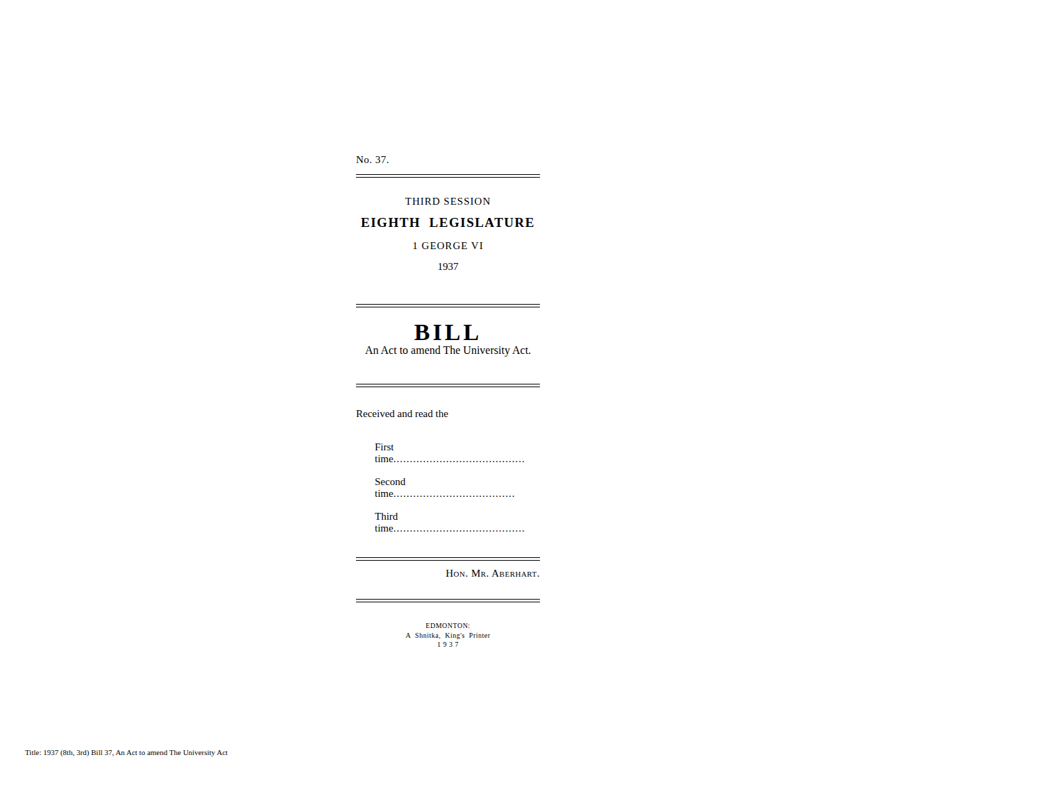No. 37.
THIRD SESSION
EIGHTH LEGISLATURE
1 GEORGE VI
1937
BILL
An Act to amend The University Act.
Received and read the
First time........................................
Second time.....................................
Third time........................................
Hon. Mr. Aberhart.
EDMONTON:
A Shnitka, King's Printer
1 9 3 7
Title: 1937 (8th, 3rd) Bill 37, An Act to amend The University Act